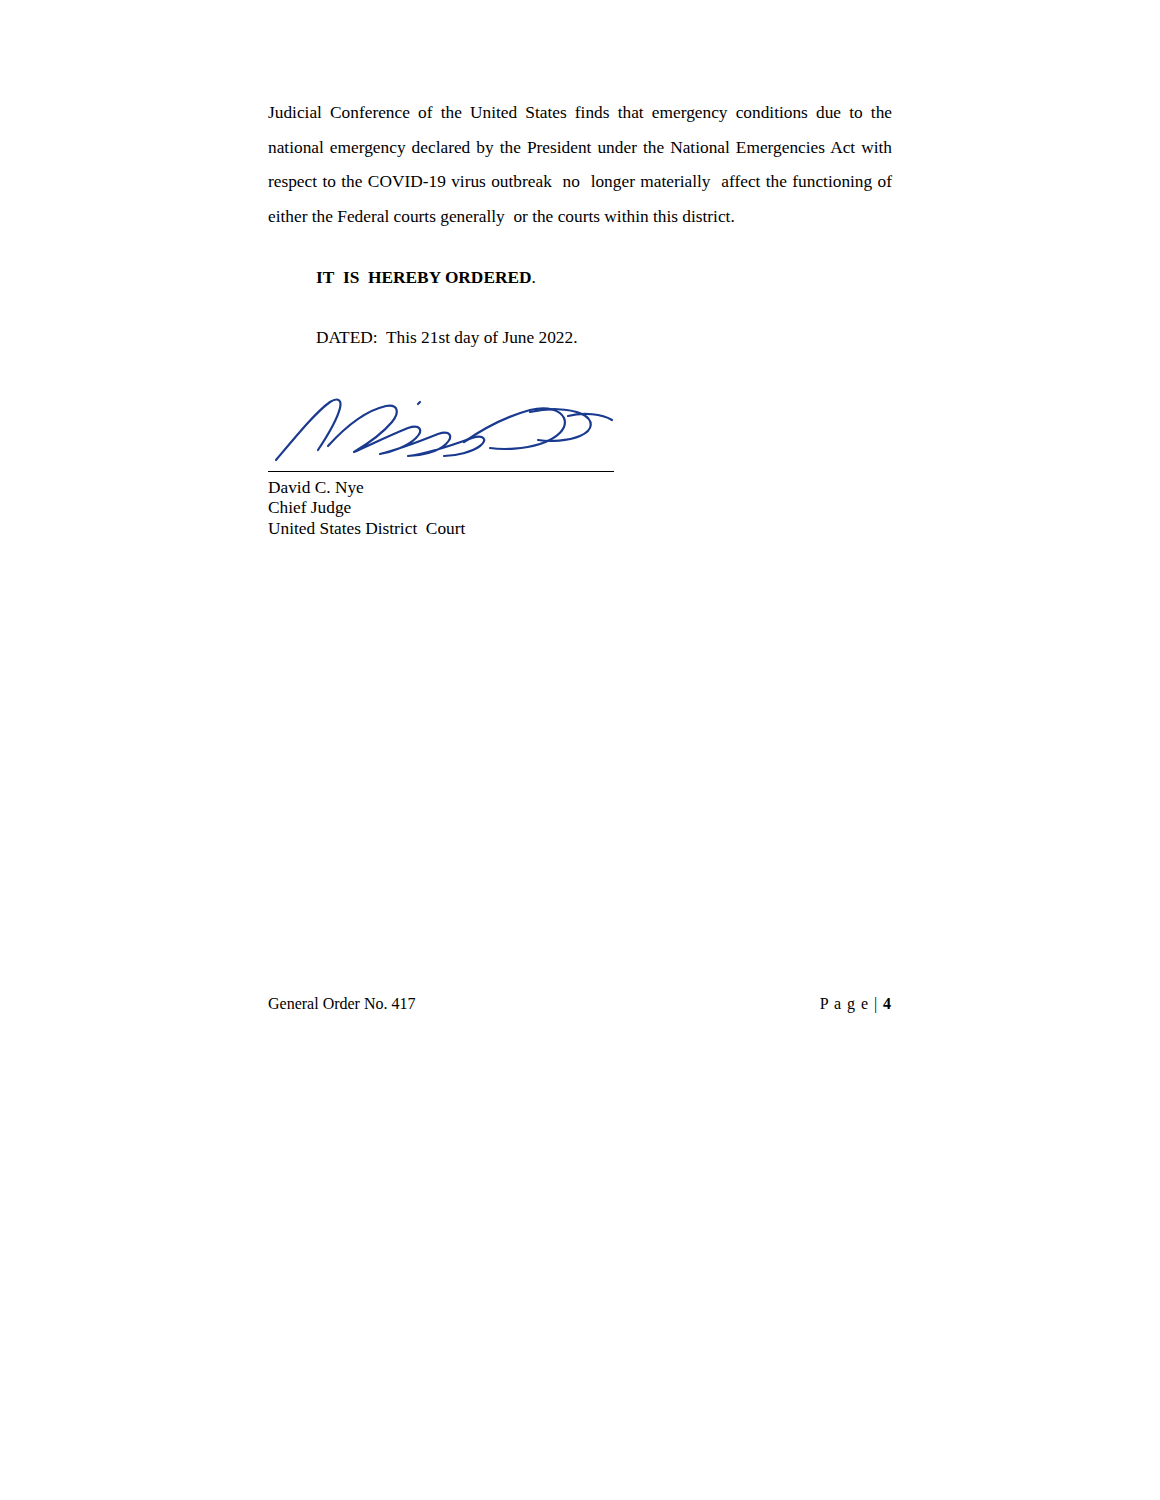Judicial Conference of the United States finds that emergency conditions due to the national emergency declared by the President under the National Emergencies Act with respect to the COVID-19 virus outbreak no longer materially affect the functioning of either the Federal courts generally or the courts within this district.
IT IS HEREBY ORDERED.
DATED: This 21st day of June 2022.
David C. Nye
Chief Judge
United States District Court
General Order No. 417
P a g e | 4